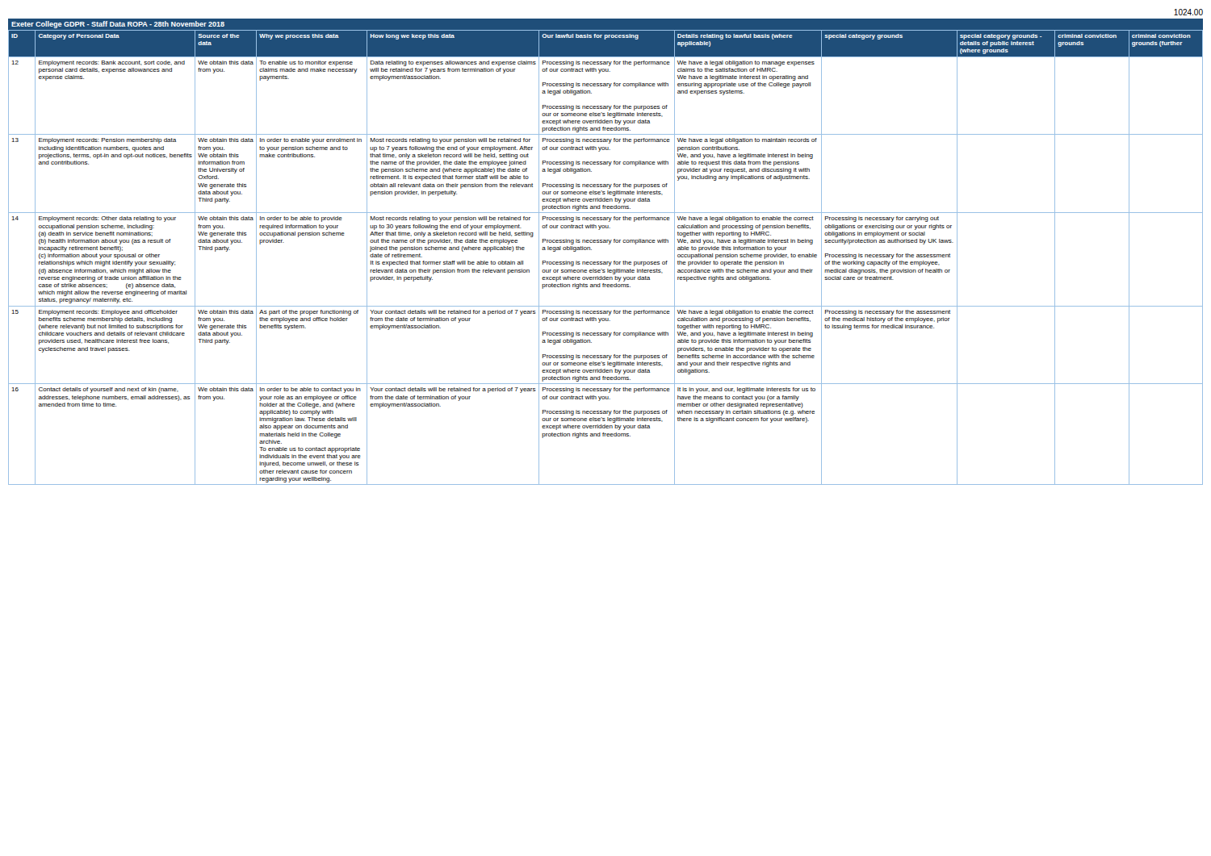1024.00
Exeter College GDPR - Staff Data ROPA - 28th November 2018
| ID | Category of Personal Data | Source of the data | Why we process this data | How long we keep this data | Our lawful basis for processing | Details relating to lawful basis (where applicable) | special category grounds | special category grounds - details of public interest (where grounds | criminal conviction grounds | criminal conviction grounds (further |
| --- | --- | --- | --- | --- | --- | --- | --- | --- | --- | --- |
| 12 | Employment records: Bank account, sort code, and personal card details, expense allowances and expense claims. | We obtain this data from you. | To enable us to monitor expense claims made and make necessary payments. | Data relating to expenses allowances and expense claims will be retained for 7 years from termination of your employment/association. | Processing is necessary for the performance of our contract with you. Processing is necessary for compliance with a legal obligation. Processing is necessary for the purposes of our or someone else's legitimate interests, except where overridden by your data protection rights and freedoms. | We have a legal obligation to manage expenses claims to the satisfaction of HMRC. We have a legitimate interest in operating and ensuring appropriate use of the College payroll and expenses systems. | | | | |
| 13 | Employment records: Pension membership data including identification numbers, quotes and projections, terms, opt-in and opt-out notices, benefits and contributions. | We obtain this data from you. We obtain this information from the University of Oxford. We generate this data about you. Third party. | In order to enable your enrolment in to your pension scheme and to make contributions. | Most records relating to your pension will be retained for up to 7 years following the end of your employment. After that time, only a skeleton record will be held, setting out the name of the provider, the date the employee joined the pension scheme and (where applicable) the date of retirement. It is expected that former staff will be able to obtain all relevant data on their pension from the relevant pension provider, in perpetuity. | Processing is necessary for the performance of our contract with you. Processing is necessary for compliance with a legal obligation. Processing is necessary for the purposes of our or someone else's legitimate interests, except where overridden by your data protection rights and freedoms. | We have a legal obligation to maintain records of pension contributions. We, and you, have a legitimate interest in being able to request this data from the pensions provider at your request, and discussing it with you, including any implications of adjustments. | | | | |
| 14 | Employment records: Other data relating to your occupational pension scheme, including: (a) death in service benefit nominations; (b) health information about you (as a result of incapacity retirement benefit); (c) information about your spousal or other relationships which might identify your sexuality; (d) absence information, which might allow the reverse engineering of trade union affiliation in the case of strike absences; (e) absence data, which might allow the reverse engineering of marital status, pregnancy/ maternity, etc. | We obtain this data from you. We generate this data about you. Third party. | In order to be able to provide required information to your occupational pension scheme provider. | Most records relating to your pension will be retained for up to 30 years following the end of your employment. After that time, only a skeleton record will be held, setting out the name of the provider, the date the employee joined the pension scheme and (where applicable) the date of retirement. It is expected that former staff will be able to obtain all relevant data on their pension from the relevant pension provider, in perpetuity. | Processing is necessary for the performance of our contract with you. Processing is necessary for compliance with a legal obligation. Processing is necessary for the purposes of our or someone else's legitimate interests, except where overridden by your data protection rights and freedoms. | We have a legal obligation to enable the correct calculation and processing of pension benefits, together with reporting to HMRC. We, and you, have a legitimate interest in being able to provide this information to your occupational pension scheme provider, to enable the provider to operate the pension in accordance with the scheme and your and their respective rights and obligations. | Processing is necessary for carrying out obligations or exercising our or your rights or obligations in employment or social security/protection as authorised by UK laws. Processing is necessary for the assessment of the working capacity of the employee, medical diagnosis, the provision of health or social care or treatment. | | | |
| 15 | Employment records: Employee and officeholder benefits scheme membership details, including (where relevant) but not limited to subscriptions for childcare vouchers and details of relevant childcare providers used, healthcare interest free loans, cyclescheme and travel passes. | We obtain this data from you. We generate this data about you. Third party. | As part of the proper functioning of the employee and office holder benefits system. | Your contact details will be retained for a period of 7 years from the date of termination of your employment/association. | Processing is necessary for the performance of our contract with you. Processing is necessary for compliance with a legal obligation. Processing is necessary for the purposes of our or someone else's legitimate interests, except where overridden by your data protection rights and freedoms. | We have a legal obligation to enable the correct calculation and processing of pension benefits, together with reporting to HMRC. We, and you, have a legitimate interest in being able to provide this information to your benefits providers, to enable the provider to operate the benefits scheme in accordance with the scheme and your and their respective rights and obligations. | Processing is necessary for the assessment of the medical history of the employee, prior to issuing terms for medical insurance. | | | |
| 16 | Contact details of yourself and next of kin (name, addresses, telephone numbers, email addresses), as amended from time to time. | We obtain this data from you. | In order to be able to contact you in your role as an employee or office holder at the College, and (where applicable) to comply with immigration law. These details will also appear on documents and materials held in the College archive. To enable us to contact appropriate individuals in the event that you are injured, become unwell, or these is other relevant cause for concern regarding your wellbeing. | Your contact details will be retained for a period of 7 years from the date of termination of your employment/association. | Processing is necessary for the performance of our contract with you. Processing is necessary for the purposes of our or someone else's legitimate interests, except where overridden by your data protection rights and freedoms. | It is in your, and our, legitimate interests for us to have the means to contact you (or a family member or other designated representative) when necessary in certain situations (e.g. where there is a significant concern for your welfare). | | | | |